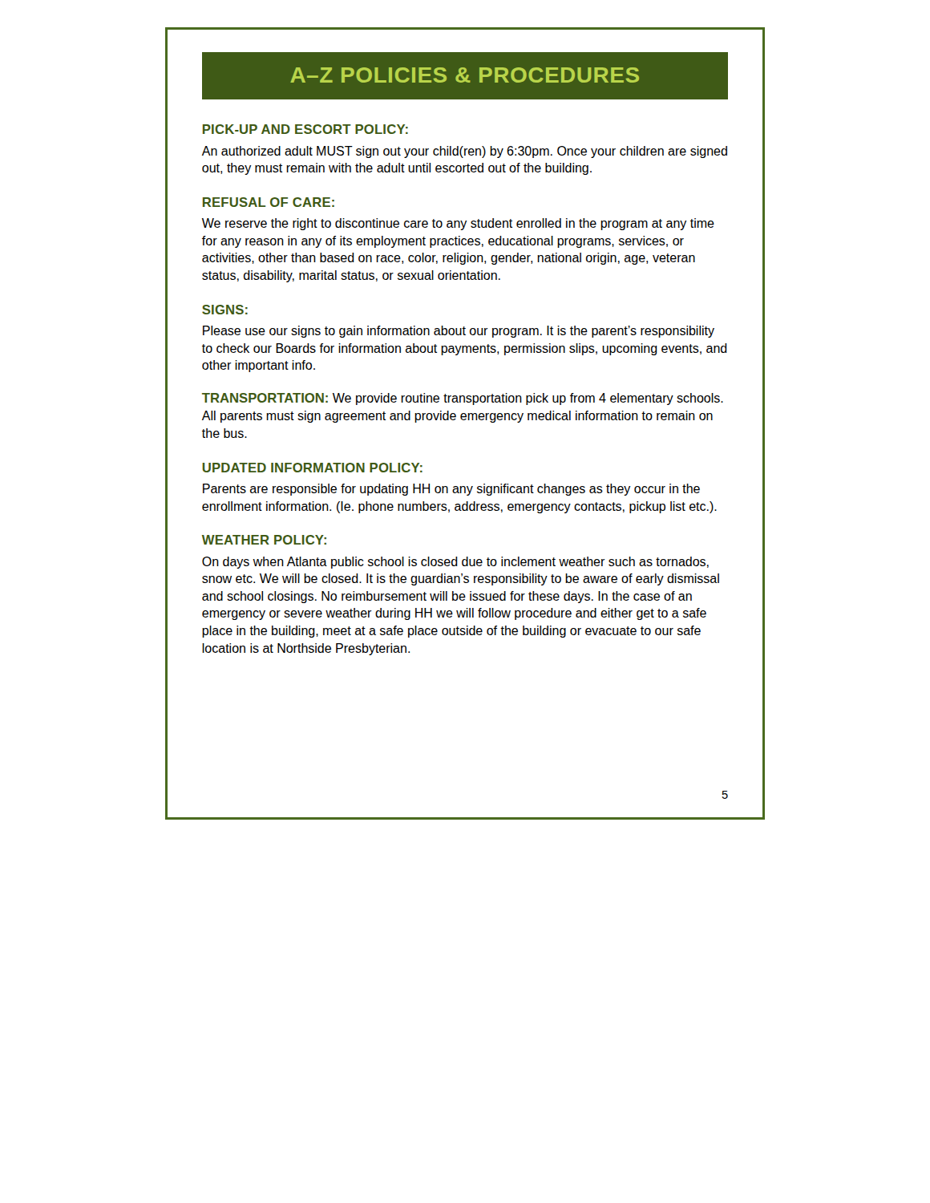A–Z Policies & Procedures
Pick-up and Escort Policy:
An authorized adult MUST sign out your child(ren) by 6:30pm. Once your children are signed out, they must remain with the adult until escorted out of the building.
Refusal of Care:
We reserve the right to discontinue care to any student enrolled in the program at any time for any reason in any of its employment practices, educational programs, services, or activities, other than based on race, color, religion, gender, national origin, age, veteran status, disability, marital status, or sexual orientation.
Signs:
Please use our signs to gain information about our program. It is the parent’s responsibility to check our Boards for information about payments, permission slips, upcoming events, and other important info.
Transportation: We provide routine transportation pick up from 4 elementary schools. All parents must sign agreement and provide emergency medical information to remain on the bus.
Updated Information Policy:
Parents are responsible for updating HH on any significant changes as they occur in the enrollment information. (Ie. phone numbers, address, emergency contacts, pickup list etc.).
Weather Policy:
On days when Atlanta public school is closed due to inclement weather such as tornados, snow etc. We will be closed. It is the guardian’s responsibility to be aware of early dismissal and school closings. No reimbursement will be issued for these days. In the case of an emergency or severe weather during HH we will follow procedure and either get to a safe place in the building, meet at a safe place outside of the building or evacuate to our safe location is at Northside Presbyterian.
5